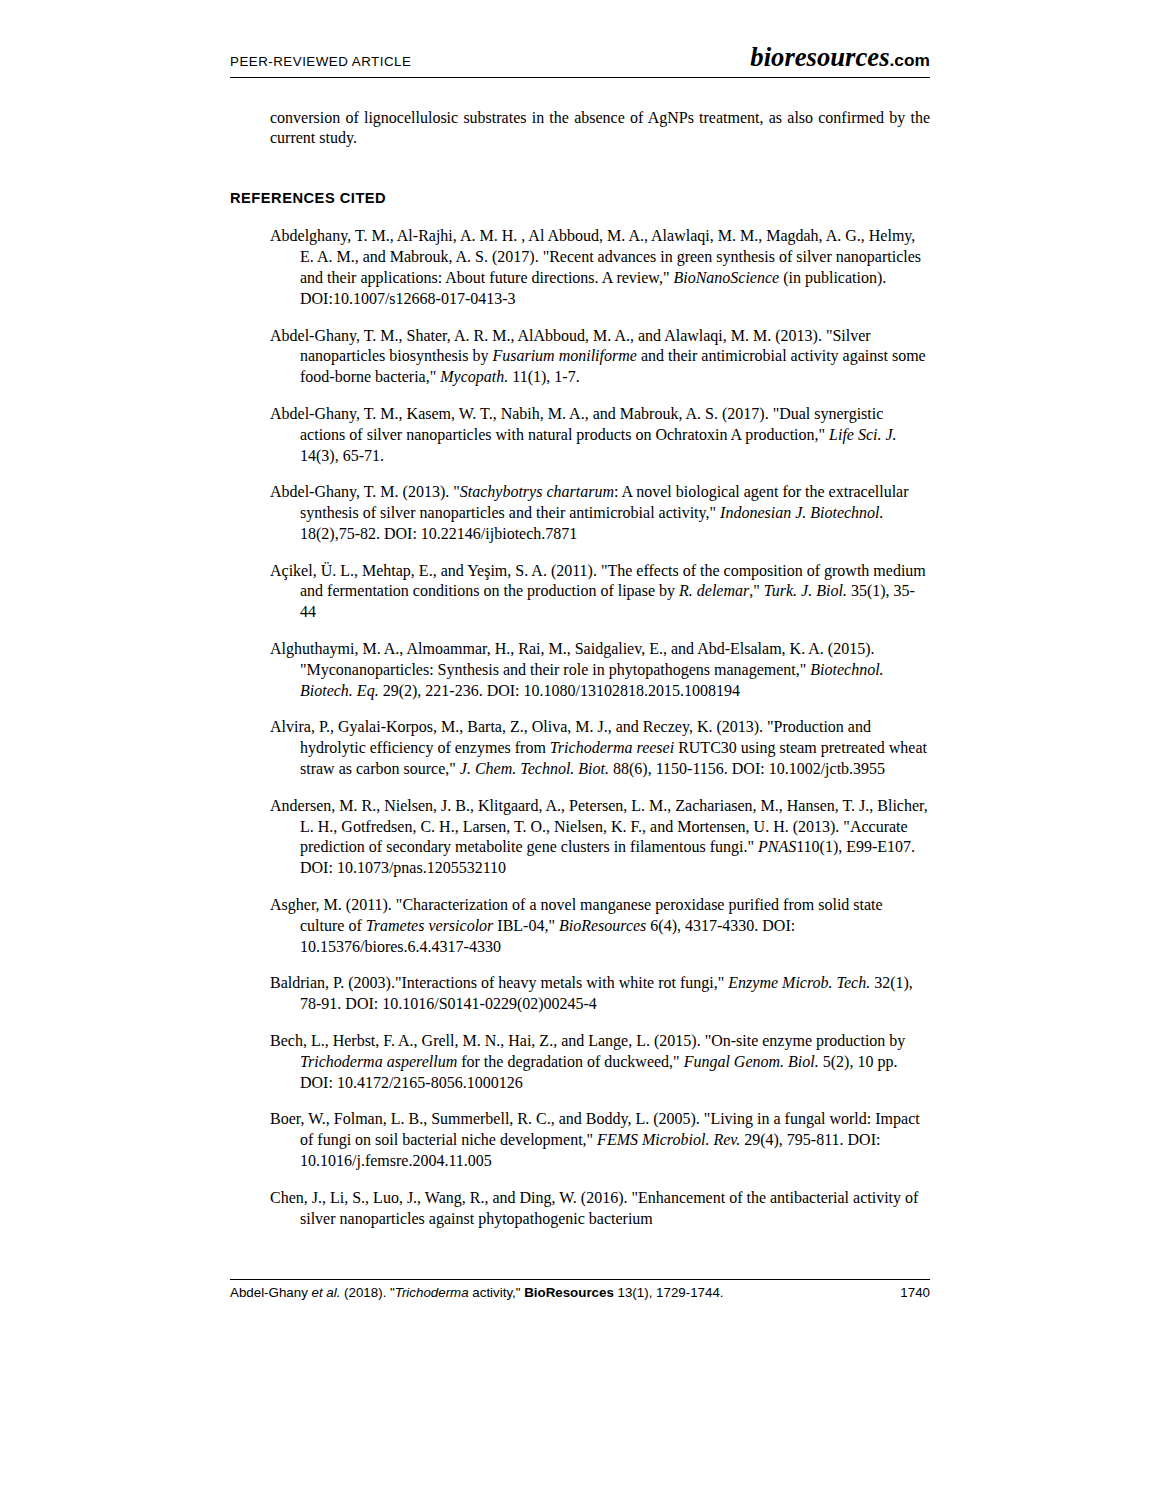PEER-REVIEWED ARTICLE
bioresources.com
conversion of lignocellulosic substrates in the absence of AgNPs treatment, as also confirmed by the current study.
REFERENCES CITED
Abdelghany, T. M., Al-Rajhi, A. M. H. , Al Abboud, M. A., Alawlaqi, M. M., Magdah, A. G., Helmy, E. A. M., and Mabrouk, A. S. (2017). "Recent advances in green synthesis of silver nanoparticles and their applications: About future directions. A review," BioNanoScience (in publication). DOI:10.1007/s12668-017-0413-3
Abdel-Ghany, T. M., Shater, A. R. M., AlAbboud, M. A., and Alawlaqi, M. M. (2013). "Silver nanoparticles biosynthesis by Fusarium moniliforme and their antimicrobial activity against some food-borne bacteria," Mycopath. 11(1), 1-7.
Abdel-Ghany, T. M., Kasem, W. T., Nabih, M. A., and Mabrouk, A. S. (2017). "Dual synergistic actions of silver nanoparticles with natural products on Ochratoxin A production," Life Sci. J. 14(3), 65-71.
Abdel-Ghany, T. M. (2013). "Stachybotrys chartarum: A novel biological agent for the extracellular synthesis of silver nanoparticles and their antimicrobial activity," Indonesian J. Biotechnol. 18(2),75-82. DOI: 10.22146/ijbiotech.7871
Açikel, Ü. L., Mehtap, E., and Yeşim, S. A. (2011). "The effects of the composition of growth medium and fermentation conditions on the production of lipase by R. delemar," Turk. J. Biol. 35(1), 35-44
Alghuthaymi, M. A., Almoammar, H., Rai, M., Saidgaliev, E., and Abd-Elsalam, K. A. (2015). "Myconanoparticles: Synthesis and their role in phytopathogens management," Biotechnol. Biotech. Eq. 29(2), 221-236. DOI: 10.1080/13102818.2015.1008194
Alvira, P., Gyalai-Korpos, M., Barta, Z., Oliva, M. J., and Reczey, K. (2013). "Production and hydrolytic efficiency of enzymes from Trichoderma reesei RUTC30 using steam pretreated wheat straw as carbon source," J. Chem. Technol. Biot. 88(6), 1150-1156. DOI: 10.1002/jctb.3955
Andersen, M. R., Nielsen, J. B., Klitgaard, A., Petersen, L. M., Zachariasen, M., Hansen, T. J., Blicher, L. H., Gotfredsen, C. H., Larsen, T. O., Nielsen, K. F., and Mortensen, U. H. (2013). "Accurate prediction of secondary metabolite gene clusters in filamentous fungi." PNAS110(1), E99-E107. DOI: 10.1073/pnas.1205532110
Asgher, M. (2011). "Characterization of a novel manganese peroxidase purified from solid state culture of Trametes versicolor IBL-04," BioResources 6(4), 4317-4330. DOI: 10.15376/biores.6.4.4317-4330
Baldrian, P. (2003)."Interactions of heavy metals with white rot fungi," Enzyme Microb. Tech. 32(1), 78-91. DOI: 10.1016/S0141-0229(02)00245-4
Bech, L., Herbst, F. A., Grell, M. N., Hai, Z., and Lange, L. (2015). "On-site enzyme production by Trichoderma asperellum for the degradation of duckweed," Fungal Genom. Biol. 5(2), 10 pp. DOI: 10.4172/2165-8056.1000126
Boer, W., Folman, L. B., Summerbell, R. C., and Boddy, L. (2005). "Living in a fungal world: Impact of fungi on soil bacterial niche development," FEMS Microbiol. Rev. 29(4), 795-811. DOI: 10.1016/j.femsre.2004.11.005
Chen, J., Li, S., Luo, J., Wang, R., and Ding, W. (2016). "Enhancement of the antibacterial activity of silver nanoparticles against phytopathogenic bacterium
Abdel-Ghany et al. (2018). "Trichoderma activity," BioResources 13(1), 1729-1744.
1740